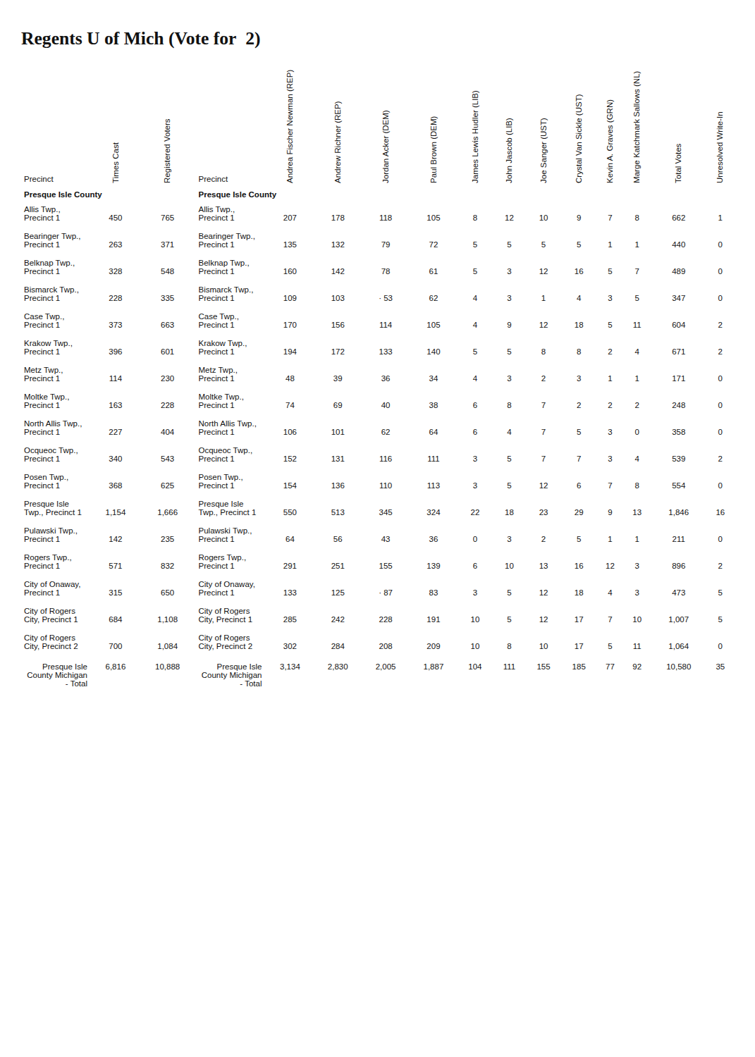Regents U of Mich (Vote for 2)
Election results for Regents of the University of Michigan by precinct, Presque Isle County, Michigan
| Precinct | Times Cast | Registered Voters | Precinct | Andrea Fischer Newman (REP) | Andrew Richner (REP) | Jordan Acker (DEM) | Paul Brown (DEM) | James Lewis Hudler (LIB) | John Jascob (LIB) | Joe Sanger (UST) | Crystal Van Sickle (UST) | Kevin A. Graves (GRN) | Marge Katchmark Sallows (NL) | Total Votes | Unresolved Write-In |
| --- | --- | --- | --- | --- | --- | --- | --- | --- | --- | --- | --- | --- | --- | --- | --- |
| Presque Isle County | Presque Isle County |
| Allis Twp., Precinct 1 | 450 | 765 | Allis Twp., Precinct 1 | 207 | 178 | 118 | 105 | 8 | 12 | 10 | 9 | 7 | 8 | 662 | 1 |
| Bearinger Twp., Precinct 1 | 263 | 371 | Bearinger Twp., Precinct 1 | 135 | 132 | 79 | 72 | 5 | 5 | 5 | 5 | 1 | 1 | 440 | 0 |
| Belknap Twp., Precinct 1 | 328 | 548 | Belknap Twp., Precinct 1 | 160 | 142 | 78 | 61 | 5 | 3 | 12 | 16 | 5 | 7 | 489 | 0 |
| Bismarck Twp., Precinct 1 | 228 | 335 | Bismarck Twp., Precinct 1 | 109 | 103 | · 53 | 62 | 4 | 3 | 1 | 4 | 3 | 5 | 347 | 0 |
| Case Twp., Precinct 1 | 373 | 663 | Case Twp., Precinct 1 | 170 | 156 | 114 | 105 | 4 | 9 | 12 | 18 | 5 | 11 | 604 | 2 |
| Krakow Twp., Precinct 1 | 396 | 601 | Krakow Twp., Precinct 1 | 194 | 172 | 133 | 140 | 5 | 5 | 8 | 8 | 2 | 4 | 671 | 2 |
| Metz Twp., Precinct 1 | 114 | 230 | Metz Twp., Precinct 1 | 48 | 39 | 36 | 34 | 4 | 3 | 2 | 3 | 1 | 1 | 171 | 0 |
| Moltke Twp., Precinct 1 | 163 | 228 | Moltke Twp., Precinct 1 | 74 | 69 | 40 | 38 | 6 | 8 | 7 | 2 | 2 | 2 | 248 | 0 |
| North Allis Twp., Precinct 1 | 227 | 404 | North Allis Twp., Precinct 1 | 106 | 101 | 62 | 64 | 6 | 4 | 7 | 5 | 3 | 0 | 358 | 0 |
| Ocqueoc Twp., Precinct 1 | 340 | 543 | Ocqueoc Twp., Precinct 1 | 152 | 131 | 116 | 111 | 3 | 5 | 7 | 7 | 3 | 4 | 539 | 2 |
| Posen Twp., Precinct 1 | 368 | 625 | Posen Twp., Precinct 1 | 154 | 136 | 110 | 113 | 3 | 5 | 12 | 6 | 7 | 8 | 554 | 0 |
| Presque Isle Twp., Precinct 1 | 1,154 | 1,666 | Presque Isle Twp., Precinct 1 | 550 | 513 | 345 | 324 | 22 | 18 | 23 | 29 | 9 | 13 | 1,846 | 16 |
| Pulawski Twp., Precinct 1 | 142 | 235 | Pulawski Twp., Precinct 1 | 64 | 56 | 43 | 36 | 0 | 3 | 2 | 5 | 1 | 1 | 211 | 0 |
| Rogers Twp., Precinct 1 | 571 | 832 | Rogers Twp., Precinct 1 | 291 | 251 | 155 | 139 | 6 | 10 | 13 | 16 | 12 | 3 | 896 | 2 |
| City of Onaway, Precinct 1 | 315 | 650 | City of Onaway, Precinct 1 | 133 | 125 | · 87 | 83 | 3 | 5 | 12 | 18 | 4 | 3 | 473 | 5 |
| City of Rogers City, Precinct 1 | 684 | 1,108 | City of Rogers City, Precinct 1 | 285 | 242 | 228 | 191 | 10 | 5 | 12 | 17 | 7 | 10 | 1,007 | 5 |
| City of Rogers City, Precinct 2 | 700 | 1,084 | City of Rogers City, Precinct 2 | 302 | 284 | 208 | 209 | 10 | 8 | 10 | 17 | 5 | 11 | 1,064 | 0 |
| Presque Isle County Michigan - Total | 6,816 | 10,888 | Presque Isle County Michigan - Total | 3,134 | 2,830 | 2,005 | 1,887 | 104 | 111 | 155 | 185 | 77 | 92 | 10,580 | 35 |